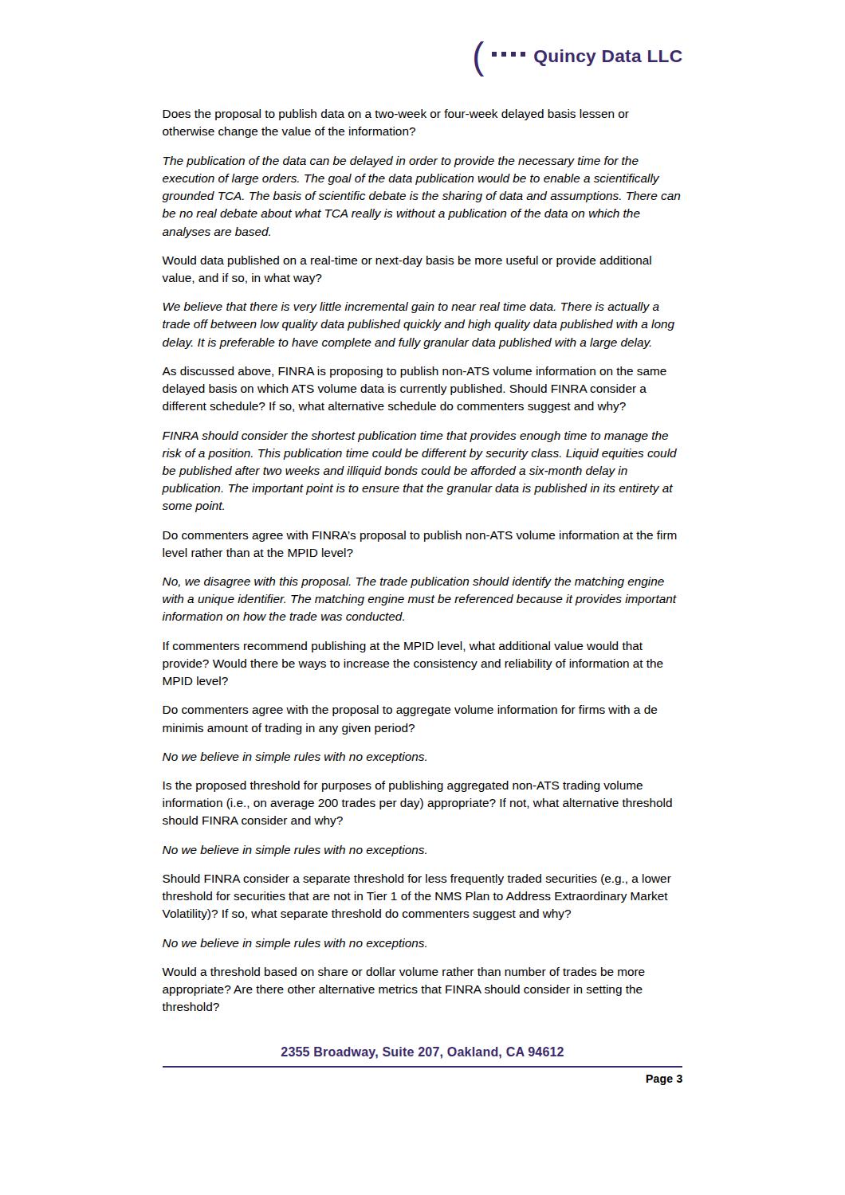( Quincy Data LLC
Does the proposal to publish data on a two-week or four-week delayed basis lessen or otherwise change the value of the information?
The publication of the data can be delayed in order to provide the necessary time for the execution of large orders. The goal of the data publication would be to enable a scientifically grounded TCA. The basis of scientific debate is the sharing of data and assumptions. There can be no real debate about what TCA really is without a publication of the data on which the analyses are based.
Would data published on a real-time or next-day basis be more useful or provide additional value, and if so, in what way?
We believe that there is very little incremental gain to near real time data. There is actually a trade off between low quality data published quickly and high quality data published with a long delay. It is preferable to have complete and fully granular data published with a large delay.
As discussed above, FINRA is proposing to publish non-ATS volume information on the same delayed basis on which ATS volume data is currently published. Should FINRA consider a different schedule? If so, what alternative schedule do commenters suggest and why?
FINRA should consider the shortest publication time that provides enough time to manage the risk of a position. This publication time could be different by security class. Liquid equities could be published after two weeks and illiquid bonds could be afforded a six-month delay in publication. The important point is to ensure that the granular data is published in its entirety at some point.
Do commenters agree with FINRA’s proposal to publish non-ATS volume information at the firm level rather than at the MPID level?
No, we disagree with this proposal. The trade publication should identify the matching engine with a unique identifier. The matching engine must be referenced because it provides important information on how the trade was conducted.
If commenters recommend publishing at the MPID level, what additional value would that provide? Would there be ways to increase the consistency and reliability of information at the MPID level?
Do commenters agree with the proposal to aggregate volume information for firms with a de minimis amount of trading in any given period?
No we believe in simple rules with no exceptions.
Is the proposed threshold for purposes of publishing aggregated non-ATS trading volume information (i.e., on average 200 trades per day) appropriate? If not, what alternative threshold should FINRA consider and why?
No we believe in simple rules with no exceptions.
Should FINRA consider a separate threshold for less frequently traded securities (e.g., a lower threshold for securities that are not in Tier 1 of the NMS Plan to Address Extraordinary Market Volatility)? If so, what separate threshold do commenters suggest and why?
No we believe in simple rules with no exceptions.
Would a threshold based on share or dollar volume rather than number of trades be more appropriate? Are there other alternative metrics that FINRA should consider in setting the threshold?
2355 Broadway, Suite 207, Oakland, CA 94612
Page 3